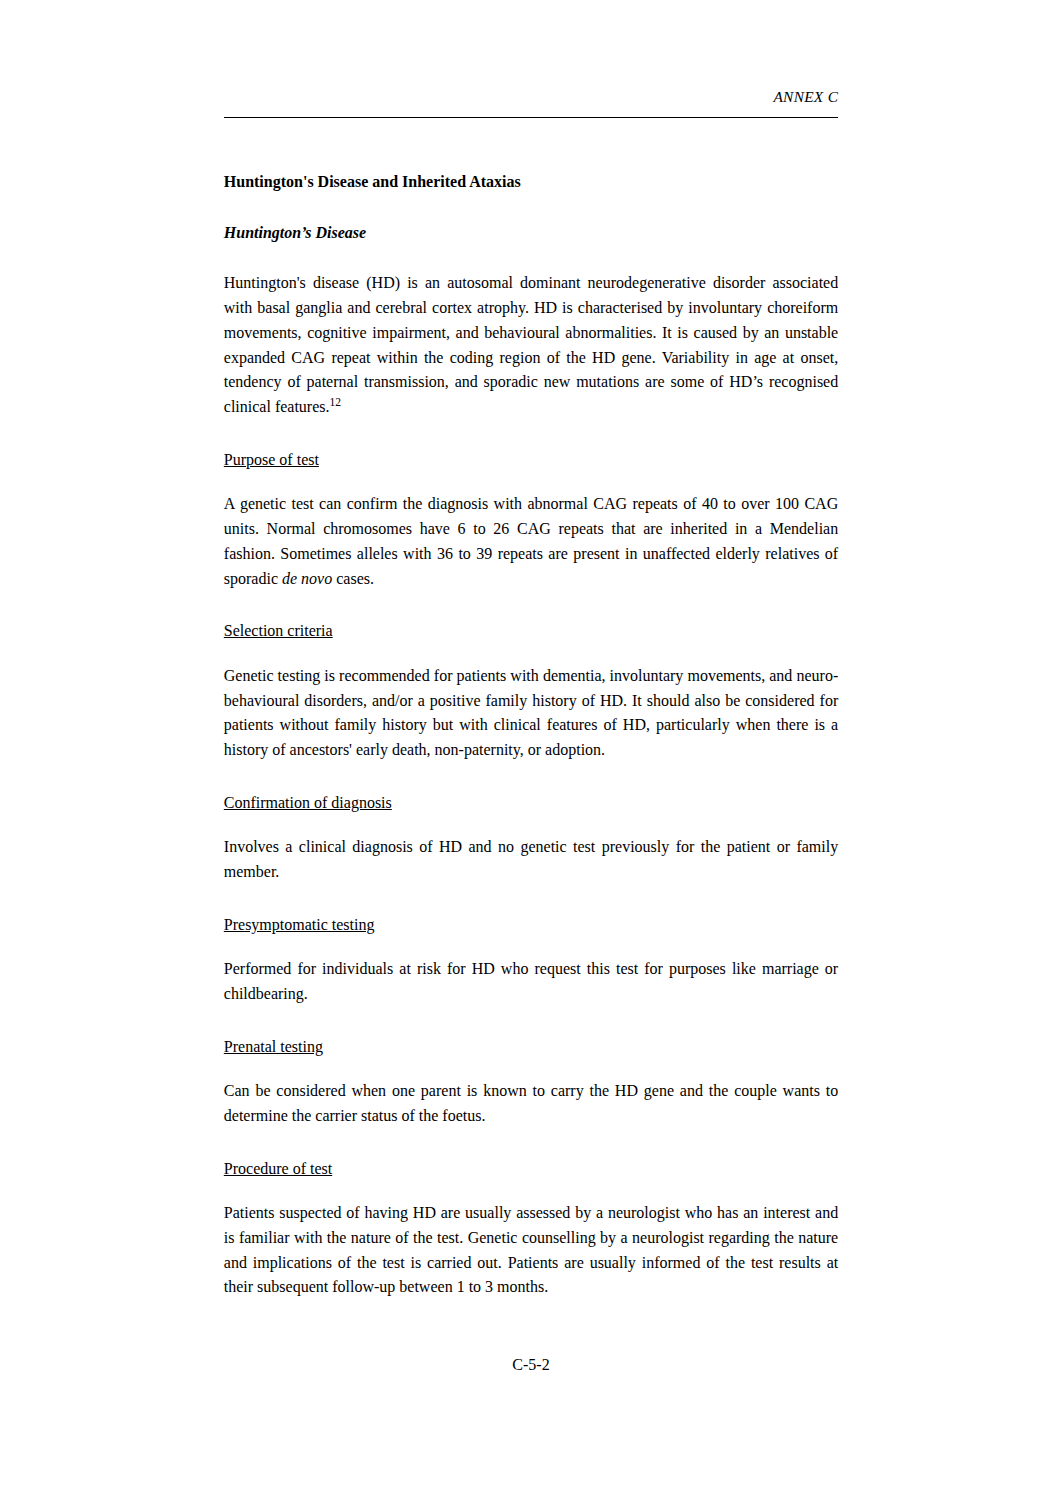ANNEX C
Huntington's Disease and Inherited Ataxias
Huntington’s Disease
Huntington's disease (HD) is an autosomal dominant neurodegenerative disorder associated with basal ganglia and cerebral cortex atrophy. HD is characterised by involuntary choreiform movements, cognitive impairment, and behavioural abnormalities. It is caused by an unstable expanded CAG repeat within the coding region of the HD gene. Variability in age at onset, tendency of paternal transmission, and sporadic new mutations are some of HD’s recognised clinical features.12
Purpose of test
A genetic test can confirm the diagnosis with abnormal CAG repeats of 40 to over 100 CAG units. Normal chromosomes have 6 to 26 CAG repeats that are inherited in a Mendelian fashion. Sometimes alleles with 36 to 39 repeats are present in unaffected elderly relatives of sporadic de novo cases.
Selection criteria
Genetic testing is recommended for patients with dementia, involuntary movements, and neuro-behavioural disorders, and/or a positive family history of HD. It should also be considered for patients without family history but with clinical features of HD, particularly when there is a history of ancestors' early death, non-paternity, or adoption.
Confirmation of diagnosis
Involves a clinical diagnosis of HD and no genetic test previously for the patient or family member.
Presymptomatic testing
Performed for individuals at risk for HD who request this test for purposes like marriage or childbearing.
Prenatal testing
Can be considered when one parent is known to carry the HD gene and the couple wants to determine the carrier status of the foetus.
Procedure of test
Patients suspected of having HD are usually assessed by a neurologist who has an interest and is familiar with the nature of the test. Genetic counselling by a neurologist regarding the nature and implications of the test is carried out. Patients are usually informed of the test results at their subsequent follow-up between 1 to 3 months.
C-5-2